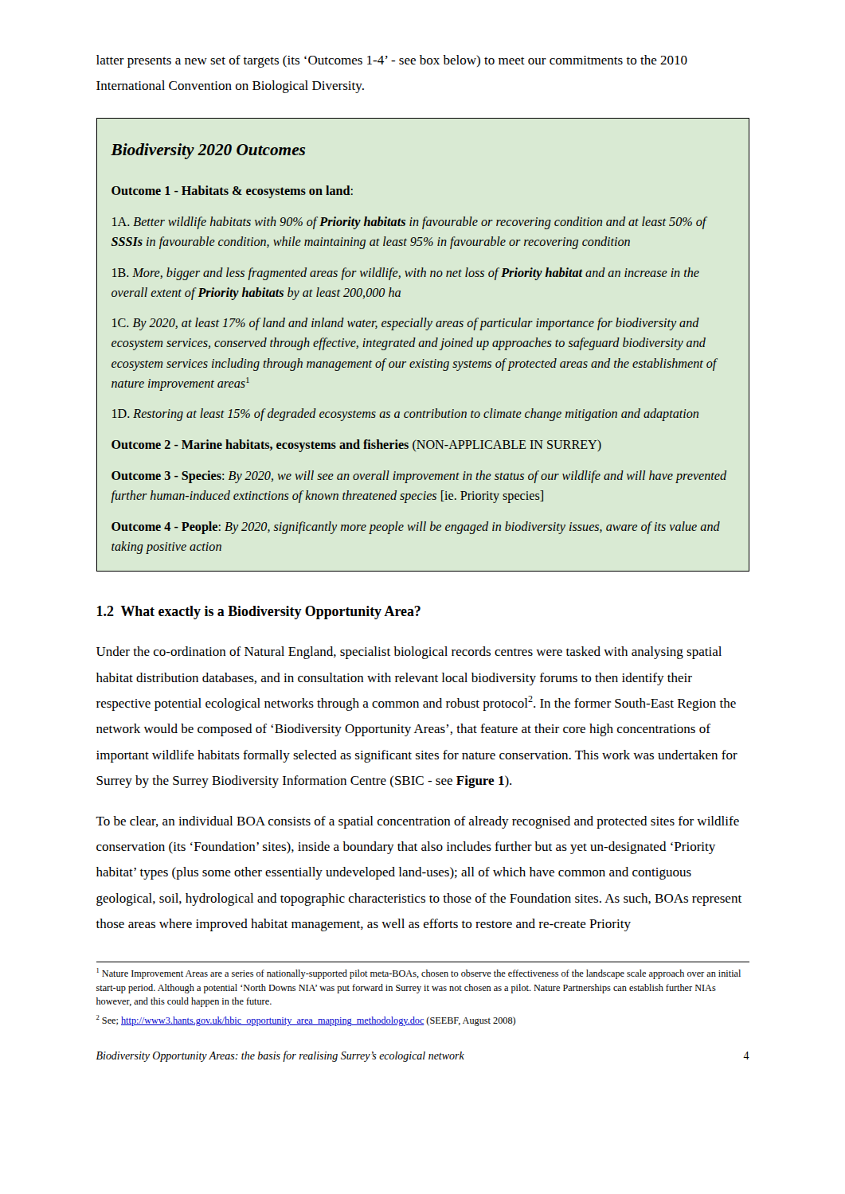latter presents a new set of targets (its ‘Outcomes 1-4’ - see box below) to meet our commitments to the 2010 International Convention on Biological Diversity.
Biodiversity 2020 Outcomes
Outcome 1 - Habitats & ecosystems on land:
1A. Better wildlife habitats with 90% of Priority habitats in favourable or recovering condition and at least 50% of SSSIs in favourable condition, while maintaining at least 95% in favourable or recovering condition
1B. More, bigger and less fragmented areas for wildlife, with no net loss of Priority habitat and an increase in the overall extent of Priority habitats by at least 200,000 ha
1C. By 2020, at least 17% of land and inland water, especially areas of particular importance for biodiversity and ecosystem services, conserved through effective, integrated and joined up approaches to safeguard biodiversity and ecosystem services including through management of our existing systems of protected areas and the establishment of nature improvement areas1
1D. Restoring at least 15% of degraded ecosystems as a contribution to climate change mitigation and adaptation
Outcome 2 - Marine habitats, ecosystems and fisheries (NON-APPLICABLE IN SURREY)
Outcome 3 - Species: By 2020, we will see an overall improvement in the status of our wildlife and will have prevented further human-induced extinctions of known threatened species [ie. Priority species]
Outcome 4 - People: By 2020, significantly more people will be engaged in biodiversity issues, aware of its value and taking positive action
1.2 What exactly is a Biodiversity Opportunity Area?
Under the co-ordination of Natural England, specialist biological records centres were tasked with analysing spatial habitat distribution databases, and in consultation with relevant local biodiversity forums to then identify their respective potential ecological networks through a common and robust protocol2. In the former South-East Region the network would be composed of ‘Biodiversity Opportunity Areas’, that feature at their core high concentrations of important wildlife habitats formally selected as significant sites for nature conservation. This work was undertaken for Surrey by the Surrey Biodiversity Information Centre (SBIC - see Figure 1).
To be clear, an individual BOA consists of a spatial concentration of already recognised and protected sites for wildlife conservation (its ‘Foundation’ sites), inside a boundary that also includes further but as yet un-designated ‘Priority habitat’ types (plus some other essentially undeveloped land-uses); all of which have common and contiguous geological, soil, hydrological and topographic characteristics to those of the Foundation sites. As such, BOAs represent those areas where improved habitat management, as well as efforts to restore and re-create Priority
1 Nature Improvement Areas are a series of nationally-supported pilot meta-BOAs, chosen to observe the effectiveness of the landscape scale approach over an initial start-up period. Although a potential ‘North Downs NIA’ was put forward in Surrey it was not chosen as a pilot. Nature Partnerships can establish further NIAs however, and this could happen in the future.
2 See; http://www3.hants.gov.uk/hbic_opportunity_area_mapping_methodology.doc (SEEBF, August 2008)
Biodiversity Opportunity Areas: the basis for realising Surrey’s ecological network 4